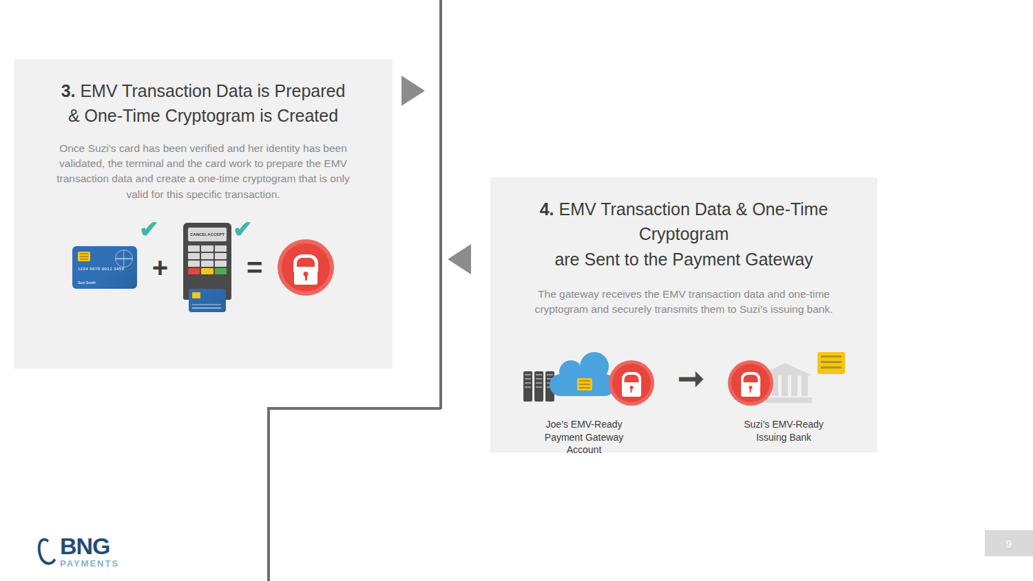3. EMV Transaction Data is Prepared
& One-Time Cryptogram is Created
Once Suzi’s card has been verified and her identity has been validated, the terminal and the card work to prepare the EMV transaction data and create a one-time cryptogram that is only valid for this specific transaction.
✔ ✔
1234 5678 9012 3456 Suzi Smith
+
CANCEL ACCEPT
=
4. EMV Transaction Data & One-Time Cryptogram
are Sent to the Payment Gateway
The gateway receives the EMV transaction data and one-time cryptogram and securely transmits them to Suzi’s issuing bank.
➞
Joe’s EMV-Ready
Payment Gateway
Account
Suzi’s EMV-Ready
Issuing Bank
BNG
PAYMENTS
9